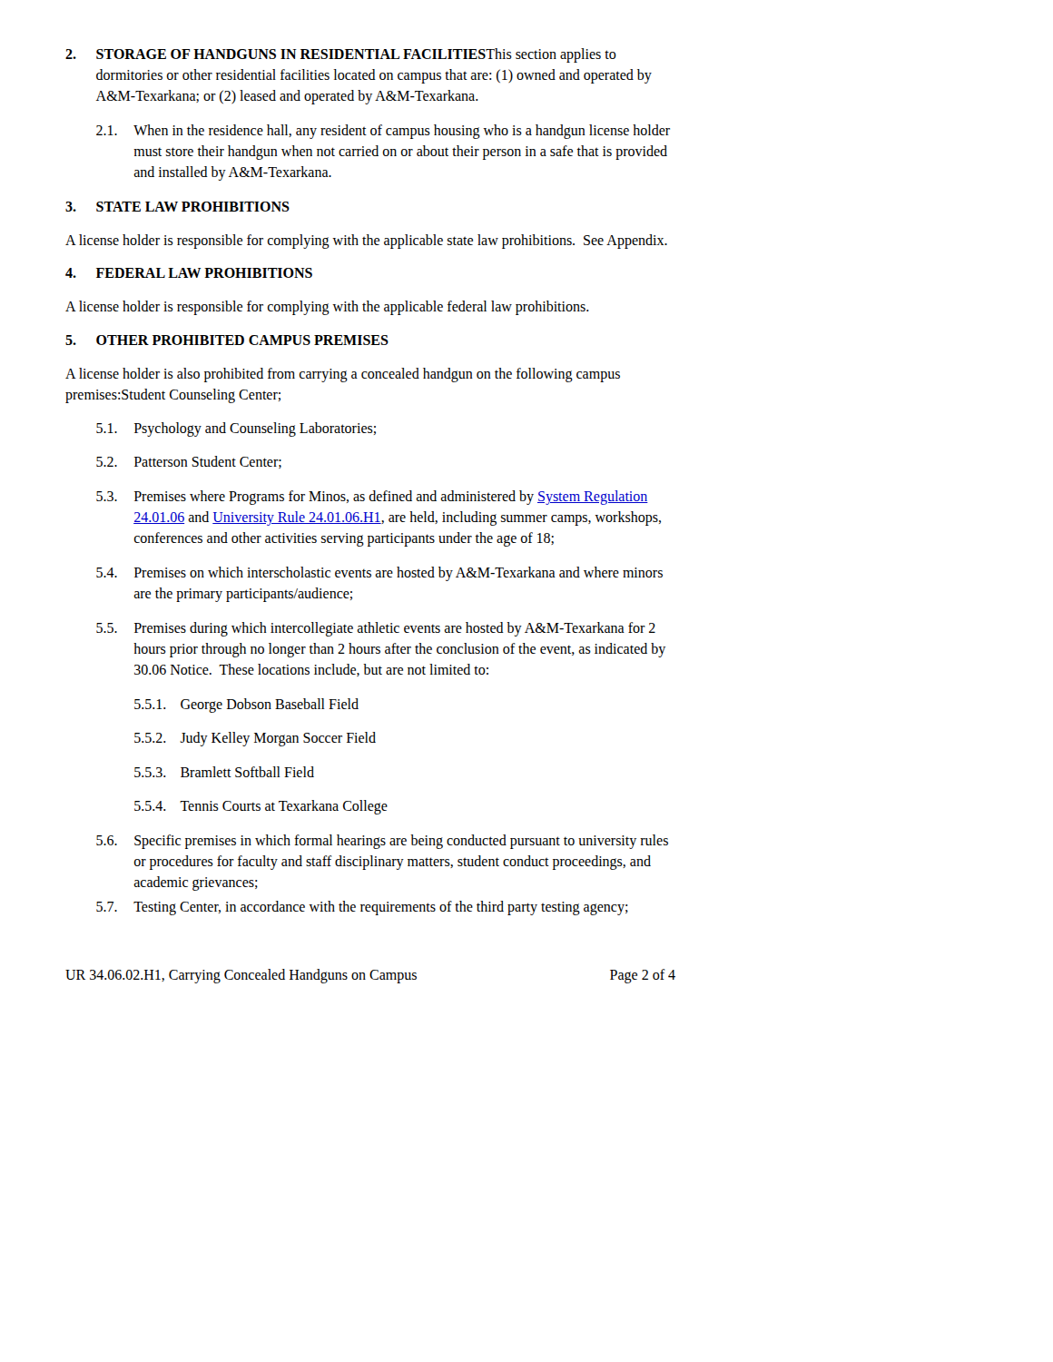2.
STORAGE OF HANDGUNS IN RESIDENTIAL FACILITIESThis section applies to dormitories or other residential facilities located on campus that are: (1) owned and operated by A&M-Texarkana; or (2) leased and operated by A&M-Texarkana.
2.1.
When in the residence hall, any resident of campus housing who is a handgun license holder must store their handgun when not carried on or about their person in a safe that is provided and installed by A&M-Texarkana.
3.
STATE LAW PROHIBITIONS
A license holder is responsible for complying with the applicable state law prohibitions. See Appendix.
4.
FEDERAL LAW PROHIBITIONS
A license holder is responsible for complying with the applicable federal law prohibitions.
5.
OTHER PROHIBITED CAMPUS PREMISES
A license holder is also prohibited from carrying a concealed handgun on the following campus premises:Student Counseling Center;
5.1.
Psychology and Counseling Laboratories;
5.2.
Patterson Student Center;
5.3.
Premises where Programs for Minos, as defined and administered by System Regulation 24.01.06 and University Rule 24.01.06.H1, are held, including summer camps, workshops, conferences and other activities serving participants under the age of 18;
5.4.
Premises on which interscholastic events are hosted by A&M-Texarkana and where minors are the primary participants/audience;
5.5.
Premises during which intercollegiate athletic events are hosted by A&M-Texarkana for 2 hours prior through no longer than 2 hours after the conclusion of the event, as indicated by 30.06 Notice. These locations include, but are not limited to:
5.5.1.
George Dobson Baseball Field
5.5.2.
Judy Kelley Morgan Soccer Field
5.5.3.
Bramlett Softball Field
5.5.4.
Tennis Courts at Texarkana College
5.6.
Specific premises in which formal hearings are being conducted pursuant to university rules or procedures for faculty and staff disciplinary matters, student conduct proceedings, and academic grievances;
5.7.
Testing Center, in accordance with the requirements of the third party testing agency;
UR 34.06.02.H1, Carrying Concealed Handguns on Campus
Page 2 of 4